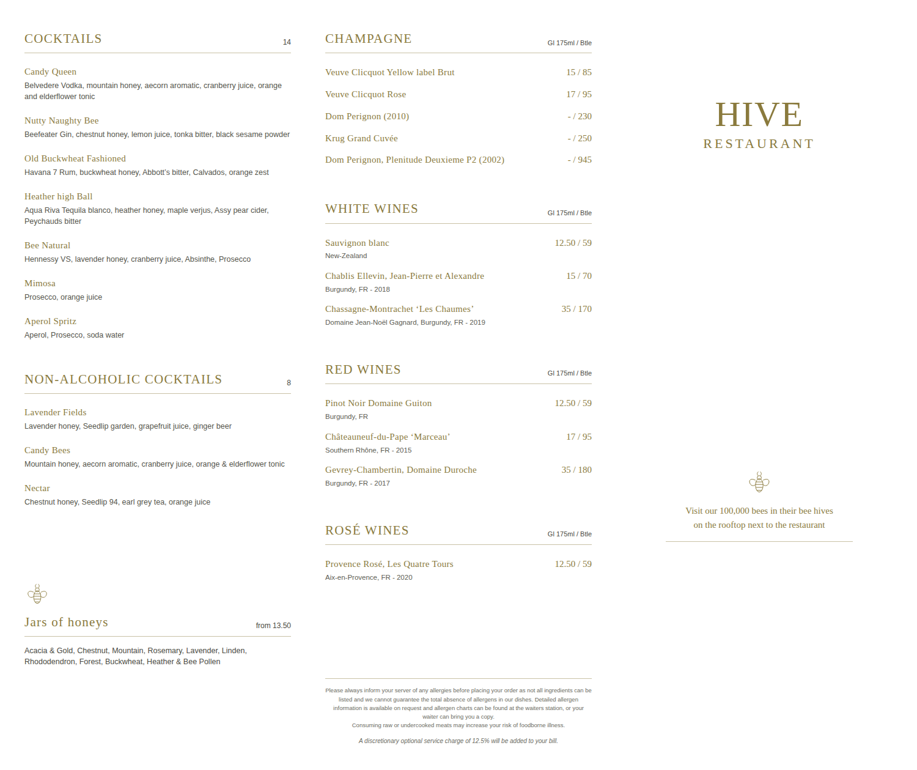COCKTAILS 14
Candy Queen
Belvedere Vodka, mountain honey, aecorn aromatic, cranberry juice, orange and elderflower tonic
Nutty Naughty Bee
Beefeater Gin, chestnut honey, lemon juice, tonka bitter, black sesame powder
Old Buckwheat Fashioned
Havana 7 Rum, buckwheat honey, Abbott’s bitter, Calvados, orange zest
Heather high Ball
Aqua Riva Tequila blanco, heather honey, maple verjus, Assy pear cider, Peychauds bitter
Bee Natural
Hennessy VS, lavender honey, cranberry juice, Absinthe, Prosecco
Mimosa
Prosecco, orange juice
Aperol Spritz
Aperol, Prosecco, soda water
NON-ALCOHOLIC COCKTAILS 8
Lavender Fields
Lavender honey, Seedlip garden, grapefruit juice, ginger beer
Candy Bees
Mountain honey, aecorn aromatic, cranberry juice, orange & elderflower tonic
Nectar
Chestnut honey, Seedlip 94, earl grey tea, orange juice
Jars of honeys from 13.50
Acacia & Gold, Chestnut, Mountain, Rosemary, Lavender, Linden, Rhododendron, Forest, Buckwheat, Heather & Bee Pollen
CHAMPAGNE Gl 175ml / Btle
Veuve Clicquot Yellow label Brut 15 / 85
Veuve Clicquot Rose 17 / 95
Dom Perignon (2010)- / 230
Krug Grand Cuvée- / 250
Dom Perignon, Plenitude Deuxieme P2 (2002)- / 945
WHITE WINES Gl 175ml / Btle
Sauvignon blancNew-Zealand 12.50 / 59
Chablis Ellevin, Jean-Pierre et AlexandreBurgundy, FR - 2018 15 / 70
Chassagne-Montrachet ‘Les Chaumes’Domaine Jean-Noël Gagnard, Burgundy, FR - 2019 35 / 170
RED WINES Gl 175ml / Btle
Pinot Noir Domaine GuitonBurgundy, FR 12.50 / 59
Châteauneuf-du-Pape ‘Marceau’Southern Rhône, FR - 2015 17 / 95
Gevrey-Chambertin, Domaine DurocheBurgundy, FR - 2017 35 / 180
ROSÉ WINES Gl 175ml / Btle
Provence Rosé, Les Quatre ToursAix-en-Provence, FR - 2020 12.50 / 59
Please always inform your server of any allergies before placing your order as not all ingredients can be listed and we cannot guarantee the total absence of allergens in our dishes. Detailed allergen information is available on request and allergen charts can be found at the waiters station, or your waiter can bring you a copy.
Consuming raw or undercooked meats may increase your risk of foodborne illness.
A discretionary optional service charge of 12.5% will be added to your bill.
HIVE RESTAURANT
Visit our 100,000 bees in their bee hives
on the rooftop next to the restaurant